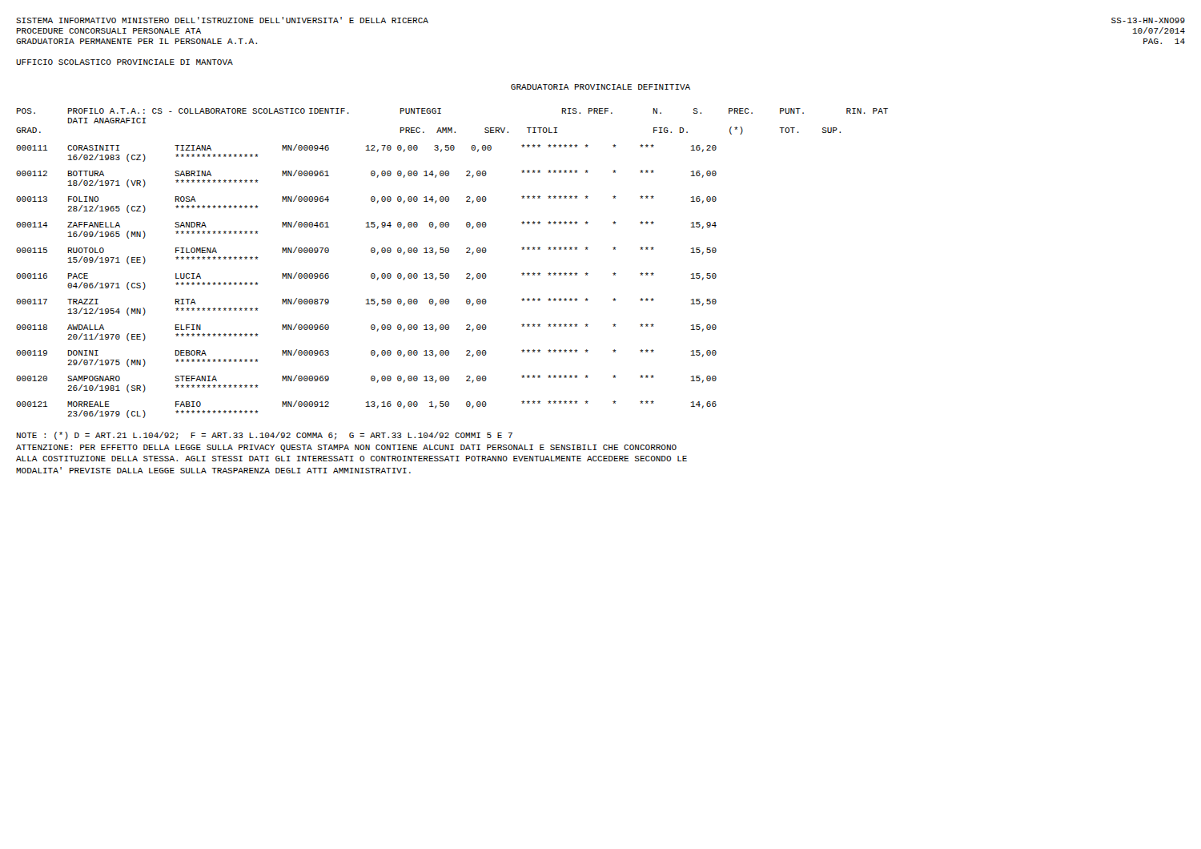SISTEMA INFORMATIVO MINISTERO DELL'ISTRUZIONE DELL'UNIVERSITA' E DELLA RICERCA SS-13-HN-XNO99
PROCEDURE CONCORSUALI PERSONALE ATA 10/07/2014
GRADUATORIA PERMANENTE PER IL PERSONALE A.T.A. PAG. 14
UFFICIO SCOLASTICO PROVINCIALE DI MANTOVA
GRADUATORIA PROVINCIALE DEFINITIVA
| POS. | PROFILO A.T.A.: CS - COLLABORATORE SCOLASTICO DATI ANAGRAFICI | IDENTIF. | PUNTEGGI | RIS. PREF. | N. | S. | PREC. | PUNT. | RIN. PAT |
| GRAD. | | | PREC. AMM. SERV. TITOLI | | FIG. D. | | (*) | TOT. SUP. | |
| 000111 | CORASINITI | TIZIANA | MN/000946 | 12,70 0,00 3,50 0,00 | **** ****** * | * | *** | 16,20 | |
| | 16/02/1983 (CZ) | **************** | | | | | | | |
| 000112 | BOTTURA | SABRINA | MN/000961 | 0,00 0,00 14,00 2,00 | **** ****** * | * | *** | 16,00 | |
| | 18/02/1971 (VR) | **************** | | | | | | | |
| 000113 | FOLINO | ROSA | MN/000964 | 0,00 0,00 14,00 2,00 | **** ****** * | * | *** | 16,00 | |
| | 28/12/1965 (CZ) | **************** | | | | | | | |
| 000114 | ZAFFANELLA | SANDRA | MN/000461 | 15,94 0,00 0,00 0,00 | **** ****** * | * | *** | 15,94 | |
| | 16/09/1965 (MN) | **************** | | | | | | | |
| 000115 | RUOTOLO | FILOMENA | MN/000970 | 0,00 0,00 13,50 2,00 | **** ****** * | * | *** | 15,50 | |
| | 15/09/1971 (EE) | **************** | | | | | | | |
| 000116 | PACE | LUCIA | MN/000966 | 0,00 0,00 13,50 2,00 | **** ****** * | * | *** | 15,50 | |
| | 04/06/1971 (CS) | **************** | | | | | | | |
| 000117 | TRAZZI | RITA | MN/000879 | 15,50 0,00 0,00 0,00 | **** ****** * | * | *** | 15,50 | |
| | 13/12/1954 (MN) | **************** | | | | | | | |
| 000118 | AWDALLA | ELFIN | MN/000960 | 0,00 0,00 13,00 2,00 | **** ****** * | * | *** | 15,00 | |
| | 20/11/1970 (EE) | **************** | | | | | | | |
| 000119 | DONINI | DEBORA | MN/000963 | 0,00 0,00 13,00 2,00 | **** ****** * | * | *** | 15,00 | |
| | 29/07/1975 (MN) | **************** | | | | | | | |
| 000120 | SAMPOGNARO | STEFANIA | MN/000969 | 0,00 0,00 13,00 2,00 | **** ****** * | * | *** | 15,00 | |
| | 26/10/1981 (SR) | **************** | | | | | | | |
| 000121 | MORREALE | FABIO | MN/000912 | 13,16 0,00 1,50 0,00 | **** ****** * | * | *** | 14,66 | |
| | 23/06/1979 (CL) | **************** | | | | | | | |
NOTE : (*) D = ART.21 L.104/92; F = ART.33 L.104/92 COMMA 6; G = ART.33 L.104/92 COMMI 5 E 7
ATTENZIONE: PER EFFETTO DELLA LEGGE SULLA PRIVACY QUESTA STAMPA NON CONTIENE ALCUNI DATI PERSONALI E SENSIBILI CHE CONCORRONO
ALLA COSTITUZIONE DELLA STESSA. AGLI STESSI DATI GLI INTERESSATI O CONTROINTERESSATI POTRANNO EVENTUALMENTE ACCEDERE SECONDO LE
MODALITA' PREVISTE DALLA LEGGE SULLA TRASPARENZA DEGLI ATTI AMMINISTRATIVI.